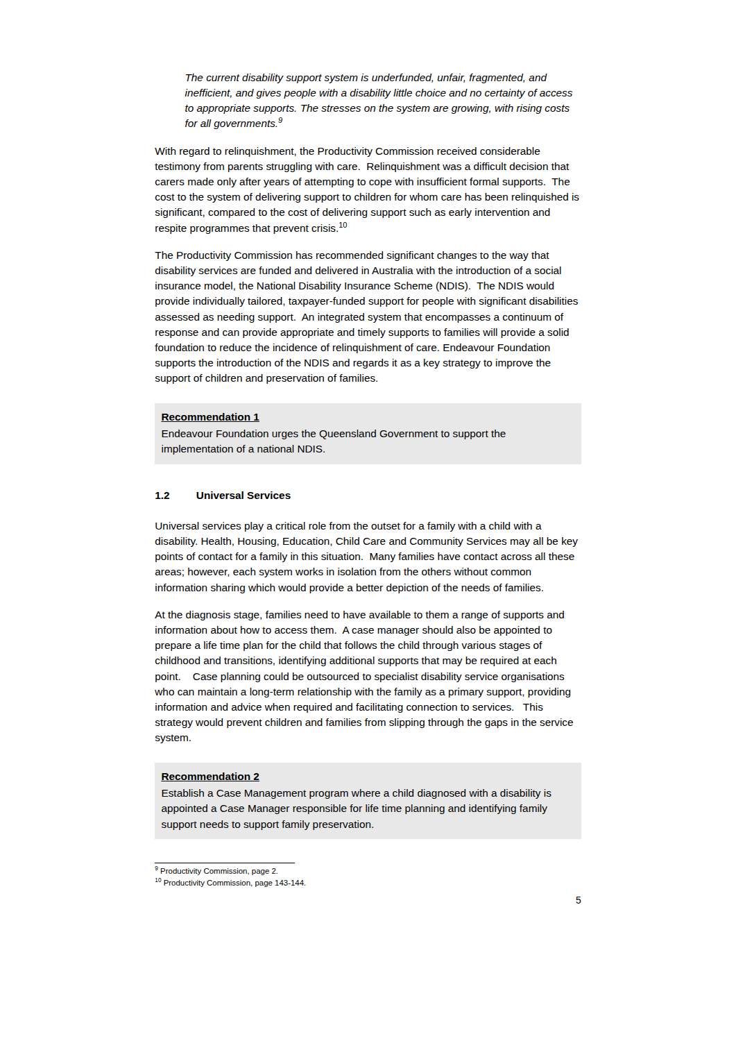The current disability support system is underfunded, unfair, fragmented, and inefficient, and gives people with a disability little choice and no certainty of access to appropriate supports. The stresses on the system are growing, with rising costs for all governments.9
With regard to relinquishment, the Productivity Commission received considerable testimony from parents struggling with care. Relinquishment was a difficult decision that carers made only after years of attempting to cope with insufficient formal supports. The cost to the system of delivering support to children for whom care has been relinquished is significant, compared to the cost of delivering support such as early intervention and respite programmes that prevent crisis.10
The Productivity Commission has recommended significant changes to the way that disability services are funded and delivered in Australia with the introduction of a social insurance model, the National Disability Insurance Scheme (NDIS). The NDIS would provide individually tailored, taxpayer-funded support for people with significant disabilities assessed as needing support. An integrated system that encompasses a continuum of response and can provide appropriate and timely supports to families will provide a solid foundation to reduce the incidence of relinquishment of care. Endeavour Foundation supports the introduction of the NDIS and regards it as a key strategy to improve the support of children and preservation of families.
Recommendation 1
Endeavour Foundation urges the Queensland Government to support the implementation of a national NDIS.
1.2 Universal Services
Universal services play a critical role from the outset for a family with a child with a disability. Health, Housing, Education, Child Care and Community Services may all be key points of contact for a family in this situation. Many families have contact across all these areas; however, each system works in isolation from the others without common information sharing which would provide a better depiction of the needs of families.
At the diagnosis stage, families need to have available to them a range of supports and information about how to access them. A case manager should also be appointed to prepare a life time plan for the child that follows the child through various stages of childhood and transitions, identifying additional supports that may be required at each point. Case planning could be outsourced to specialist disability service organisations who can maintain a long-term relationship with the family as a primary support, providing information and advice when required and facilitating connection to services. This strategy would prevent children and families from slipping through the gaps in the service system.
Recommendation 2
Establish a Case Management program where a child diagnosed with a disability is appointed a Case Manager responsible for life time planning and identifying family support needs to support family preservation.
9 Productivity Commission, page 2.
10 Productivity Commission, page 143-144.
5